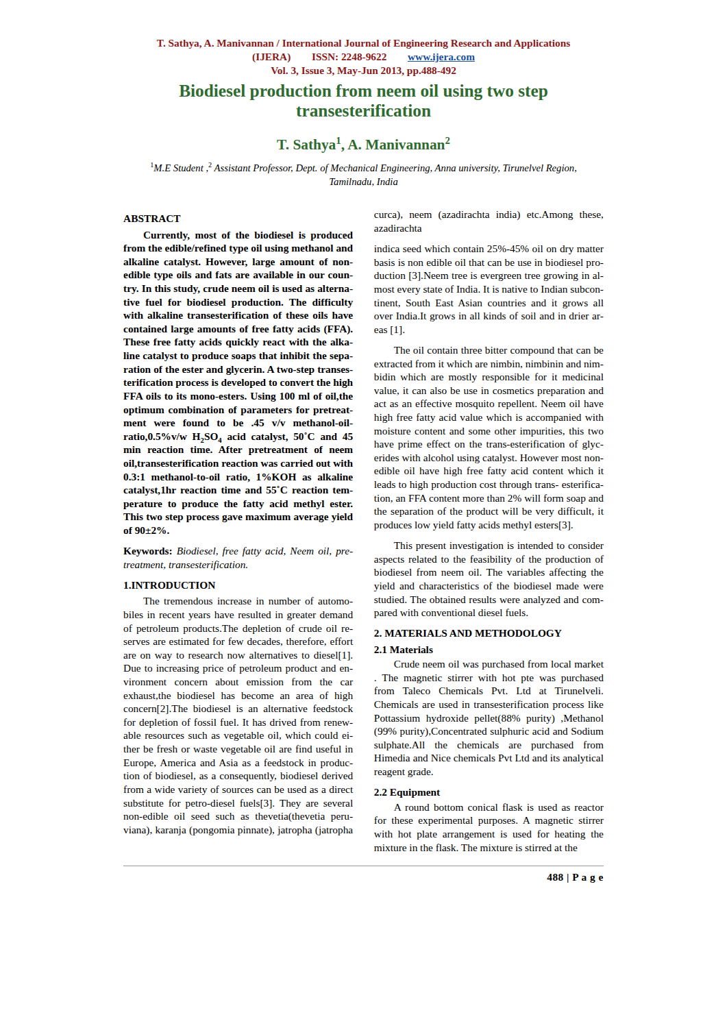T. Sathya, A. Manivannan / International Journal of Engineering Research and Applications (IJERA) ISSN: 2248-9622 www.ijera.com Vol. 3, Issue 3, May-Jun 2013, pp.488-492
Biodiesel production from neem oil using two step transesterification
T. Sathya1, A. Manivannan2
1M.E Student ,2 Assistant Professor, Dept. of Mechanical Engineering, Anna university, Tirunelvel Region,
Tamilnadu, India
ABSTRACT
Currently, most of the biodiesel is produced from the edible/refined type oil using methanol and alkaline catalyst. However, large amount of non-edible type oils and fats are available in our country. In this study, crude neem oil is used as alternative fuel for biodiesel production. The difficulty with alkaline transesterification of these oils have contained large amounts of free fatty acids (FFA). These free fatty acids quickly react with the alkaline catalyst to produce soaps that inhibit the separation of the ester and glycerin. A two-step transesterification process is developed to convert the high FFA oils to its mono-esters. Using 100 ml of oil,the optimum combination of parameters for pretreatment were found to be .45 v/v methanol-oil-ratio,0.5%v/w H2SO4 acid catalyst, 50˚C and 45 min reaction time. After pretreatment of neem oil,transesterification reaction was carried out with 0.3:1 methanol-to-oil ratio, 1%KOH as alkaline catalyst,1hr reaction time and 55˚C reaction temperature to produce the fatty acid methyl ester. This two step process gave maximum average yield of 90±2%.
Keywords: Biodiesel, free fatty acid, Neem oil, pretreatment, transesterification.
1.INTRODUCTION
The tremendous increase in number of automobiles in recent years have resulted in greater demand of petroleum products.The depletion of crude oil reserves are estimated for few decades, therefore, effort are on way to research now alternatives to diesel[1]. Due to increasing price of petroleum product and environment concern about emission from the car exhaust,the biodiesel has become an area of high concern[2].The biodiesel is an alternative feedstock for depletion of fossil fuel. It has drived from renewable resources such as vegetable oil, which could either be fresh or waste vegetable oil are find useful in Europe, America and Asia as a feedstock in production of biodiesel, as a consequently, biodiesel derived from a wide variety of sources can be used as a direct substitute for petro-diesel fuels[3]. They are several non-edible oil seed such as thevetia(thevetia peruviana), karanja (pongomia pinnate), jatropha (jatropha curca), neem (azadirachta india) etc.Among these, azadirachta
indica seed which contain 25%-45% oil on dry matter basis is non edible oil that can be use in biodiesel production [3].Neem tree is evergreen tree growing in almost every state of India. It is native to Indian subcontinent, South East Asian countries and it grows all over India.It grows in all kinds of soil and in drier areas [1].
The oil contain three bitter compound that can be extracted from it which are nimbin, nimbinin and nimbidin which are mostly responsible for it medicinal value, it can also be use in cosmetics preparation and act as an effective mosquito repellent. Neem oil have high free fatty acid value which is accompanied with moisture content and some other impurities, this two have prime effect on the trans-esterification of glycerides with alcohol using catalyst. However most non-edible oil have high free fatty acid content which it leads to high production cost through trans- esterification, an FFA content more than 2% will form soap and the separation of the product will be very difficult, it produces low yield fatty acids methyl esters[3].
This present investigation is intended to consider aspects related to the feasibility of the production of biodiesel from neem oil. The variables affecting the yield and characteristics of the biodiesel made were studied. The obtained results were analyzed and compared with conventional diesel fuels.
2. MATERIALS AND METHODOLOGY
2.1 Materials
Crude neem oil was purchased from local market . The magnetic stirrer with hot pte was purchased from Taleco Chemicals Pvt. Ltd at Tirunelveli. Chemicals are used in transesterification process like Pottassium hydroxide pellet(88% purity) ,Methanol (99% purity),Concentrated sulphuric acid and Sodium sulphate.All the chemicals are purchased from Himedia and Nice chemicals Pvt Ltd and its analytical reagent grade.
2.2 Equipment
A round bottom conical flask is used as reactor for these experimental purposes. A magnetic stirrer with hot plate arrangement is used for heating the mixture in the flask. The mixture is stirred at the
488 | P a g e